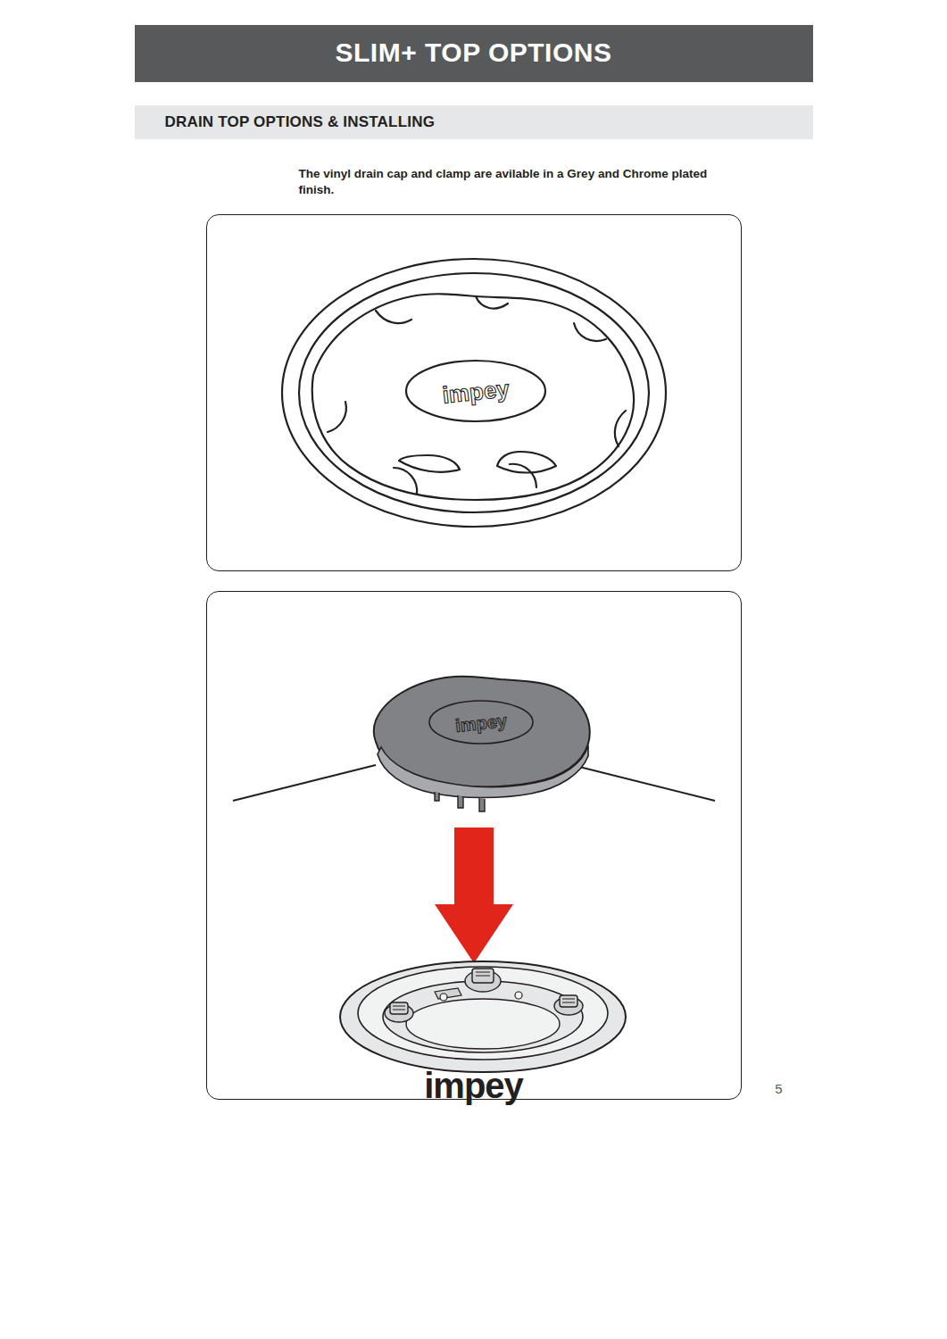SLIM+ TOP OPTIONS
DRAIN TOP OPTIONS & INSTALLING
The vinyl drain cap and clamp are avilable in a Grey and Chrome plated finish.
impey
impey
impey
5